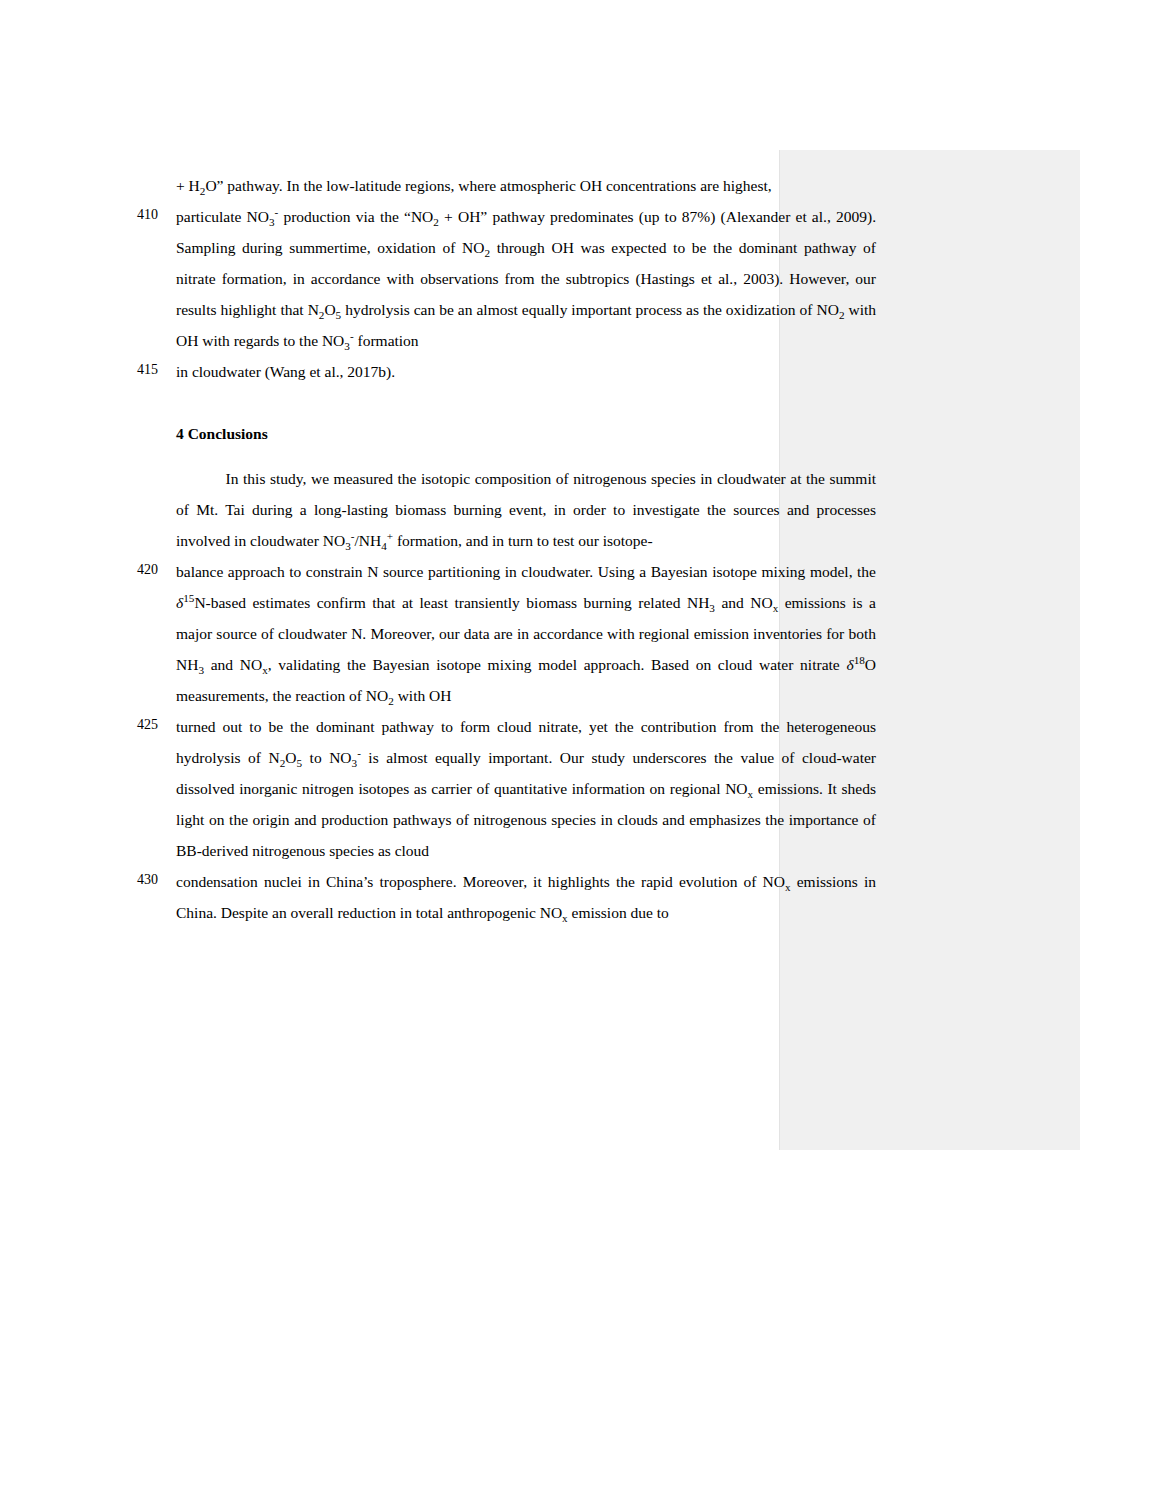+ H2O” pathway. In the low-latitude regions, where atmospheric OH concentrations are highest,
410 particulate NO3- production via the “NO2 + OH” pathway predominates (up to 87%) (Alexander et al., 2009). Sampling during summertime, oxidation of NO2 through OH was expected to be the dominant pathway of nitrate formation, in accordance with observations from the subtropics (Hastings et al., 2003). However, our results highlight that N2O5 hydrolysis can be an almost equally important process as the oxidization of NO2 with OH with regards to the NO3- formation
415 in cloudwater (Wang et al., 2017b).
4 Conclusions
In this study, we measured the isotopic composition of nitrogenous species in cloudwater at the summit of Mt. Tai during a long-lasting biomass burning event, in order to investigate the sources and processes involved in cloudwater NO3-/NH4+ formation, and in turn to test our isotope-
420 balance approach to constrain N source partitioning in cloudwater. Using a Bayesian isotope mixing model, the δ15N-based estimates confirm that at least transiently biomass burning related NH3 and NOx emissions is a major source of cloudwater N. Moreover, our data are in accordance with regional emission inventories for both NH3 and NOx, validating the Bayesian isotope mixing model approach. Based on cloud water nitrate δ18O measurements, the reaction of NO2 with OH
425 turned out to be the dominant pathway to form cloud nitrate, yet the contribution from the heterogeneous hydrolysis of N2O5 to NO3- is almost equally important. Our study underscores the value of cloud-water dissolved inorganic nitrogen isotopes as carrier of quantitative information on regional NOx emissions. It sheds light on the origin and production pathways of nitrogenous species in clouds and emphasizes the importance of BB-derived nitrogenous species as cloud
430 condensation nuclei in China’s troposphere. Moreover, it highlights the rapid evolution of NOx emissions in China. Despite an overall reduction in total anthropogenic NOx emission due to